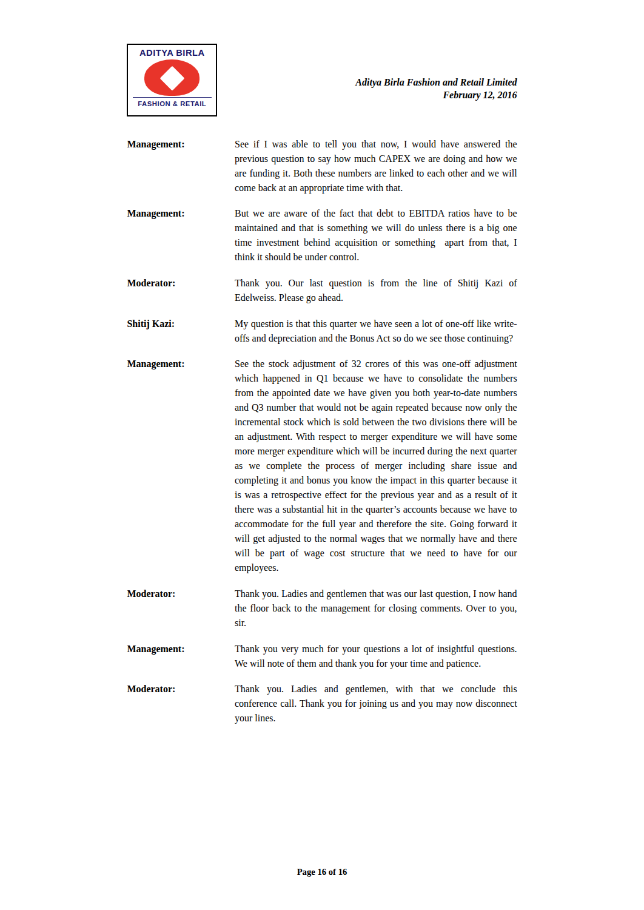ADITYA BIRLA
FASHION & RETAIL
Aditya Birla Fashion and Retail Limited
February 12, 2016
| Management: | See if I was able to tell you that now, I would have answered the previous question to say how much CAPEX we are doing and how we are funding it. Both these numbers are linked to each other and we will come back at an appropriate time with that. |
| Management: | But we are aware of the fact that debt to EBITDA ratios have to be maintained and that is something we will do unless there is a big one time investment behind acquisition or something apart from that, I think it should be under control. |
| Moderator: | Thank you. Our last question is from the line of Shitij Kazi of Edelweiss. Please go ahead. |
| Shitij Kazi: | My question is that this quarter we have seen a lot of one-off like write-offs and depreciation and the Bonus Act so do we see those continuing? |
| Management: | See the stock adjustment of 32 crores of this was one-off adjustment which happened in Q1 because we have to consolidate the numbers from the appointed date we have given you both year-to-date numbers and Q3 number that would not be again repeated because now only the incremental stock which is sold between the two divisions there will be an adjustment. With respect to merger expenditure we will have some more merger expenditure which will be incurred during the next quarter as we complete the process of merger including share issue and completing it and bonus you know the impact in this quarter because it is was a retrospective effect for the previous year and as a result of it there was a substantial hit in the quarter’s accounts because we have to accommodate for the full year and therefore the site. Going forward it will get adjusted to the normal wages that we normally have and there will be part of wage cost structure that we need to have for our employees. |
| Moderator: | Thank you. Ladies and gentlemen that was our last question, I now hand the floor back to the management for closing comments. Over to you, sir. |
| Management: | Thank you very much for your questions a lot of insightful questions. We will note of them and thank you for your time and patience. |
| Moderator: | Thank you. Ladies and gentlemen, with that we conclude this conference call. Thank you for joining us and you may now disconnect your lines. |
Page 16 of 16